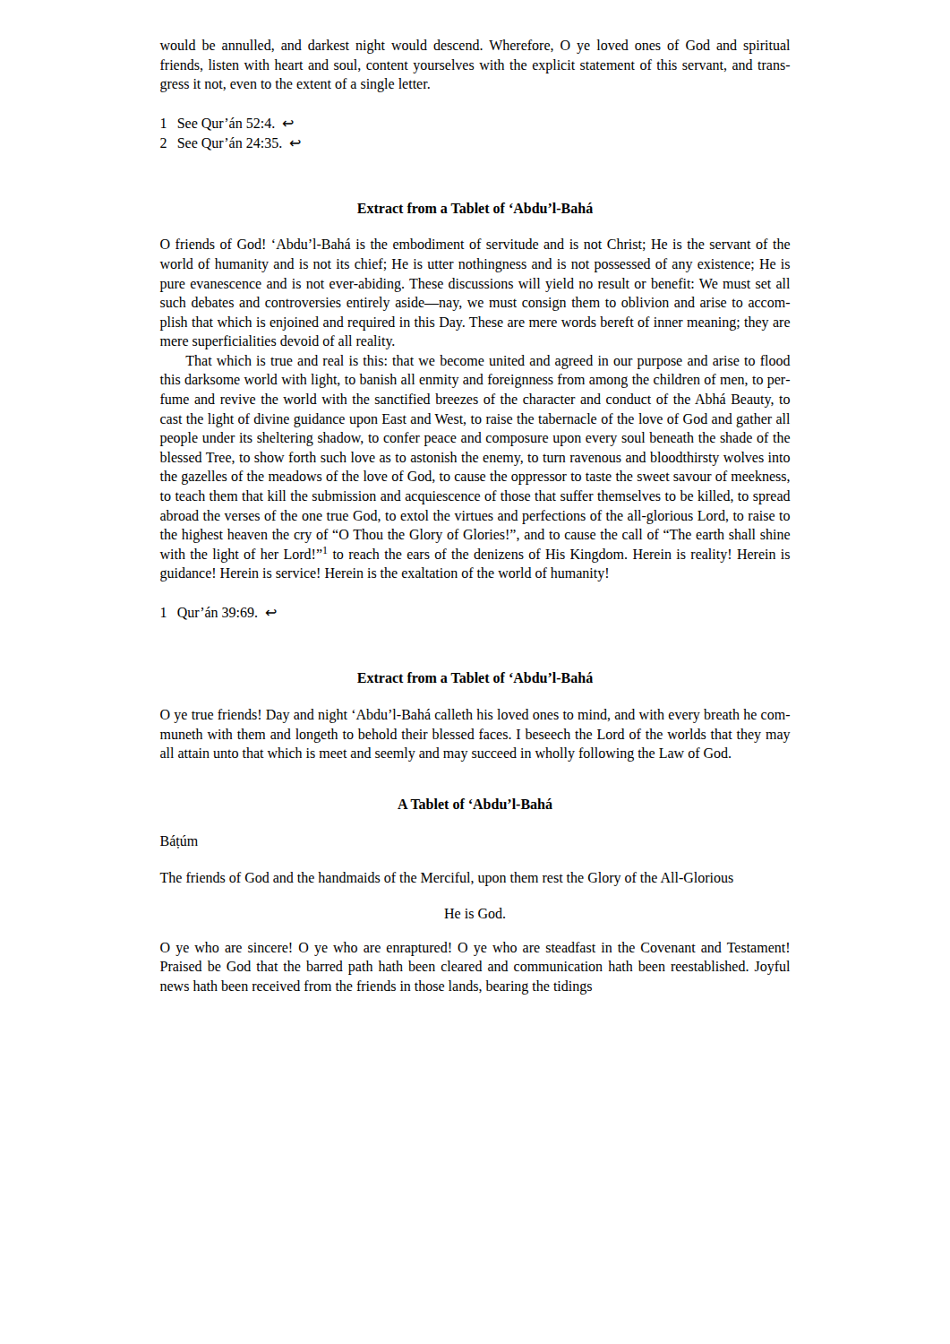would be annulled, and darkest night would descend. Wherefore, O ye loved ones of God and spiritual friends, listen with heart and soul, content yourselves with the explicit statement of this servant, and transgress it not, even to the extent of a single letter.
1 See Qur’án 52:4. ↩
2 See Qur’án 24:35. ↩
Extract from a Tablet of ‘Abdu’l-Bahá
O friends of God! ‘Abdu’l-Bahá is the embodiment of servitude and is not Christ; He is the servant of the world of humanity and is not its chief; He is utter nothingness and is not possessed of any existence; He is pure evanescence and is not ever-abiding. These discussions will yield no result or benefit: We must set all such debates and controversies entirely aside—nay, we must consign them to oblivion and arise to accomplish that which is enjoined and required in this Day. These are mere words bereft of inner meaning; they are mere superficialities devoid of all reality.
That which is true and real is this: that we become united and agreed in our purpose and arise to flood this darksome world with light, to banish all enmity and foreignness from among the children of men, to perfume and revive the world with the sanctified breezes of the character and conduct of the Abhá Beauty, to cast the light of divine guidance upon East and West, to raise the tabernacle of the love of God and gather all people under its sheltering shadow, to confer peace and composure upon every soul beneath the shade of the blessed Tree, to show forth such love as to astonish the enemy, to turn ravenous and bloodthirsty wolves into the gazelles of the meadows of the love of God, to cause the oppressor to taste the sweet savour of meekness, to teach them that kill the submission and acquiescence of those that suffer themselves to be killed, to spread abroad the verses of the one true God, to extol the virtues and perfections of the all-glorious Lord, to raise to the highest heaven the cry of “O Thou the Glory of Glories!”, and to cause the call of “The earth shall shine with the light of her Lord!”1 to reach the ears of the denizens of His Kingdom. Herein is reality! Herein is guidance! Herein is service! Herein is the exaltation of the world of humanity!
1 Qur’án 39:69. ↩
Extract from a Tablet of ‘Abdu’l-Bahá
O ye true friends! Day and night ‘Abdu’l-Bahá calleth his loved ones to mind, and with every breath he communeth with them and longeth to behold their blessed faces. I beseech the Lord of the worlds that they may all attain unto that which is meet and seemly and may succeed in wholly following the Law of God.
A Tablet of ‘Abdu’l-Bahá
Báṭúm
The friends of God and the handmaids of the Merciful, upon them rest the Glory of the All-Glorious
He is God.
O ye who are sincere! O ye who are enraptured! O ye who are steadfast in the Covenant and Testament! Praised be God that the barred path hath been cleared and communication hath been reestablished. Joyful news hath been received from the friends in those lands, bearing the tidings